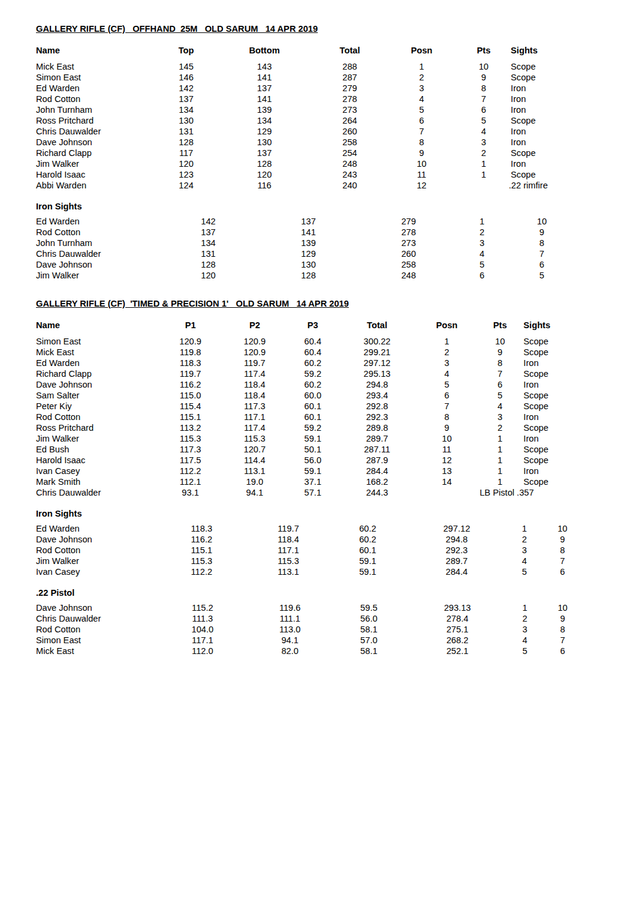GALLERY RIFLE (CF) OFFHAND 25M OLD SARUM 14 APR 2019
| Name | Top | Bottom | Total | Posn | Pts | Sights |
| --- | --- | --- | --- | --- | --- | --- |
| Mick East | 145 | 143 | 288 | 1 | 10 | Scope |
| Simon East | 146 | 141 | 287 | 2 | 9 | Scope |
| Ed Warden | 142 | 137 | 279 | 3 | 8 | Iron |
| Rod Cotton | 137 | 141 | 278 | 4 | 7 | Iron |
| John Turnham | 134 | 139 | 273 | 5 | 6 | Iron |
| Ross Pritchard | 130 | 134 | 264 | 6 | 5 | Scope |
| Chris Dauwalder | 131 | 129 | 260 | 7 | 4 | Iron |
| Dave Johnson | 128 | 130 | 258 | 8 | 3 | Iron |
| Richard Clapp | 117 | 137 | 254 | 9 | 2 | Scope |
| Jim Walker | 120 | 128 | 248 | 10 | 1 | Iron |
| Harold Isaac | 123 | 120 | 243 | 11 | 1 | Scope |
| Abbi Warden | 124 | 116 | 240 | 12 | .22 rimfire |
Iron Sights
| Ed Warden | 142 | 137 | 279 | 1 | 10 | |
| Rod Cotton | 137 | 141 | 278 | 2 | 9 | |
| John Turnham | 134 | 139 | 273 | 3 | 8 | |
| Chris Dauwalder | 131 | 129 | 260 | 4 | 7 | |
| Dave Johnson | 128 | 130 | 258 | 5 | 6 | |
| Jim Walker | 120 | 128 | 248 | 6 | 5 | |
GALLERY RIFLE (CF) 'TIMED & PRECISION 1' OLD SARUM 14 APR 2019
| Name | P1 | P2 | P3 | Total | Posn | Pts | Sights |
| --- | --- | --- | --- | --- | --- | --- | --- |
| Simon East | 120.9 | 120.9 | 60.4 | 300.22 | 1 | 10 | Scope |
| Mick East | 119.8 | 120.9 | 60.4 | 299.21 | 2 | 9 | Scope |
| Ed Warden | 118.3 | 119.7 | 60.2 | 297.12 | 3 | 8 | Iron |
| Richard Clapp | 119.7 | 117.4 | 59.2 | 295.13 | 4 | 7 | Scope |
| Dave Johnson | 116.2 | 118.4 | 60.2 | 294.8 | 5 | 6 | Iron |
| Sam Salter | 115.0 | 118.4 | 60.0 | 293.4 | 6 | 5 | Scope |
| Peter Kiy | 115.4 | 117.3 | 60.1 | 292.8 | 7 | 4 | Scope |
| Rod Cotton | 115.1 | 117.1 | 60.1 | 292.3 | 8 | 3 | Iron |
| Ross Pritchard | 113.2 | 117.4 | 59.2 | 289.8 | 9 | 2 | Scope |
| Jim Walker | 115.3 | 115.3 | 59.1 | 289.7 | 10 | 1 | Iron |
| Ed Bush | 117.3 | 120.7 | 50.1 | 287.11 | 11 | 1 | Scope |
| Harold Isaac | 117.5 | 114.4 | 56.0 | 287.9 | 12 | 1 | Scope |
| Ivan Casey | 112.2 | 113.1 | 59.1 | 284.4 | 13 | 1 | Iron |
| Mark Smith | 112.1 | 19.0 | 37.1 | 168.2 | 14 | 1 | Scope |
| Chris Dauwalder | 93.1 | 94.1 | 57.1 | 244.3 | LB Pistol .357 |
Iron Sights
| Ed Warden | 118.3 | 119.7 | 60.2 | 297.12 | 1 | 10 | |
| Dave Johnson | 116.2 | 118.4 | 60.2 | 294.8 | 2 | 9 | |
| Rod Cotton | 115.1 | 117.1 | 60.1 | 292.3 | 3 | 8 | |
| Jim Walker | 115.3 | 115.3 | 59.1 | 289.7 | 4 | 7 | |
| Ivan Casey | 112.2 | 113.1 | 59.1 | 284.4 | 5 | 6 | |
.22 Pistol
| Dave Johnson | 115.2 | 119.6 | 59.5 | 293.13 | 1 | 10 | |
| Chris Dauwalder | 111.3 | 111.1 | 56.0 | 278.4 | 2 | 9 | |
| Rod Cotton | 104.0 | 113.0 | 58.1 | 275.1 | 3 | 8 | |
| Simon East | 117.1 | 94.1 | 57.0 | 268.2 | 4 | 7 | |
| Mick East | 112.0 | 82.0 | 58.1 | 252.1 | 5 | 6 | |